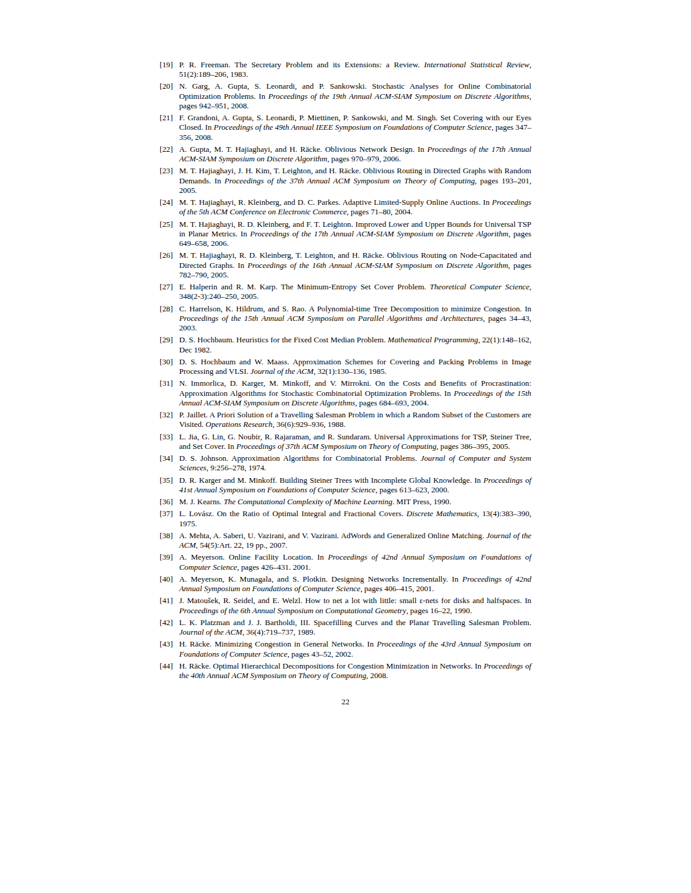[19] P. R. Freeman. The Secretary Problem and its Extensions: a Review. International Statistical Review, 51(2):189–206, 1983.
[20] N. Garg, A. Gupta, S. Leonardi, and P. Sankowski. Stochastic Analyses for Online Combinatorial Optimization Problems. In Proceedings of the 19th Annual ACM-SIAM Symposium on Discrete Algorithms, pages 942–951, 2008.
[21] F. Grandoni, A. Gupta, S. Leonardi, P. Miettinen, P. Sankowski, and M. Singh. Set Covering with our Eyes Closed. In Proceedings of the 49th Annual IEEE Symposium on Foundations of Computer Science, pages 347–356, 2008.
[22] A. Gupta, M. T. Hajiaghayi, and H. Räcke. Oblivious Network Design. In Proceedings of the 17th Annual ACM-SIAM Symposium on Discrete Algorithm, pages 970–979, 2006.
[23] M. T. Hajiaghayi, J. H. Kim, T. Leighton, and H. Räcke. Oblivious Routing in Directed Graphs with Random Demands. In Proceedings of the 37th Annual ACM Symposium on Theory of Computing, pages 193–201, 2005.
[24] M. T. Hajiaghayi, R. Kleinberg, and D. C. Parkes. Adaptive Limited-Supply Online Auctions. In Proceedings of the 5th ACM Conference on Electronic Commerce, pages 71–80, 2004.
[25] M. T. Hajiaghayi, R. D. Kleinberg, and F. T. Leighton. Improved Lower and Upper Bounds for Universal TSP in Planar Metrics. In Proceedings of the 17th Annual ACM-SIAM Symposium on Discrete Algorithm, pages 649–658, 2006.
[26] M. T. Hajiaghayi, R. D. Kleinberg, T. Leighton, and H. Räcke. Oblivious Routing on Node-Capacitated and Directed Graphs. In Proceedings of the 16th Annual ACM-SIAM Symposium on Discrete Algorithm, pages 782–790, 2005.
[27] E. Halperin and R. M. Karp. The Minimum-Entropy Set Cover Problem. Theoretical Computer Science, 348(2-3):240–250, 2005.
[28] C. Harrelson, K. Hildrum, and S. Rao. A Polynomial-time Tree Decomposition to minimize Congestion. In Proceedings of the 15th Annual ACM Symposium on Parallel Algorithms and Architectures, pages 34–43, 2003.
[29] D. S. Hochbaum. Heuristics for the Fixed Cost Median Problem. Mathematical Programming, 22(1):148–162, Dec 1982.
[30] D. S. Hochbaum and W. Maass. Approximation Schemes for Covering and Packing Problems in Image Processing and VLSI. Journal of the ACM, 32(1):130–136, 1985.
[31] N. Immorlica, D. Karger, M. Minkoff, and V. Mirrokni. On the Costs and Benefits of Procrastination: Approximation Algorithms for Stochastic Combinatorial Optimization Problems. In Proceedings of the 15th Annual ACM-SIAM Symposium on Discrete Algorithms, pages 684–693, 2004.
[32] P. Jaillet. A Priori Solution of a Travelling Salesman Problem in which a Random Subset of the Customers are Visited. Operations Research, 36(6):929–936, 1988.
[33] L. Jia, G. Lin, G. Noubir, R. Rajaraman, and R. Sundaram. Universal Approximations for TSP, Steiner Tree, and Set Cover. In Proceedings of 37th ACM Symposium on Theory of Computing, pages 386–395, 2005.
[34] D. S. Johnson. Approximation Algorithms for Combinatorial Problems. Journal of Computer and System Sciences, 9:256–278, 1974.
[35] D. R. Karger and M. Minkoff. Building Steiner Trees with Incomplete Global Knowledge. In Proceedings of 41st Annual Symposium on Foundations of Computer Science, pages 613–623, 2000.
[36] M. J. Kearns. The Computational Complexity of Machine Learning. MIT Press, 1990.
[37] L. Lovász. On the Ratio of Optimal Integral and Fractional Covers. Discrete Mathematics, 13(4):383–390, 1975.
[38] A. Mehta, A. Saberi, U. Vazirani, and V. Vazirani. AdWords and Generalized Online Matching. Journal of the ACM, 54(5):Art. 22, 19 pp., 2007.
[39] A. Meyerson. Online Facility Location. In Proceedings of 42nd Annual Symposium on Foundations of Computer Science, pages 426–431. 2001.
[40] A. Meyerson, K. Munagala, and S. Plotkin. Designing Networks Incrementally. In Proceedings of 42nd Annual Symposium on Foundations of Computer Science, pages 406–415, 2001.
[41] J. Matoušek, R. Seidel, and E. Welzl. How to net a lot with little: small ε-nets for disks and halfspaces. In Proceedings of the 6th Annual Symposium on Computational Geometry, pages 16–22, 1990.
[42] L. K. Platzman and J. J. Bartholdi, III. Spacefilling Curves and the Planar Travelling Salesman Problem. Journal of the ACM, 36(4):719–737, 1989.
[43] H. Räcke. Minimizing Congestion in General Networks. In Proceedings of the 43rd Annual Symposium on Foundations of Computer Science, pages 43–52, 2002.
[44] H. Räcke. Optimal Hierarchical Decompositions for Congestion Minimization in Networks. In Proceedings of the 40th Annual ACM Symposium on Theory of Computing, 2008.
22